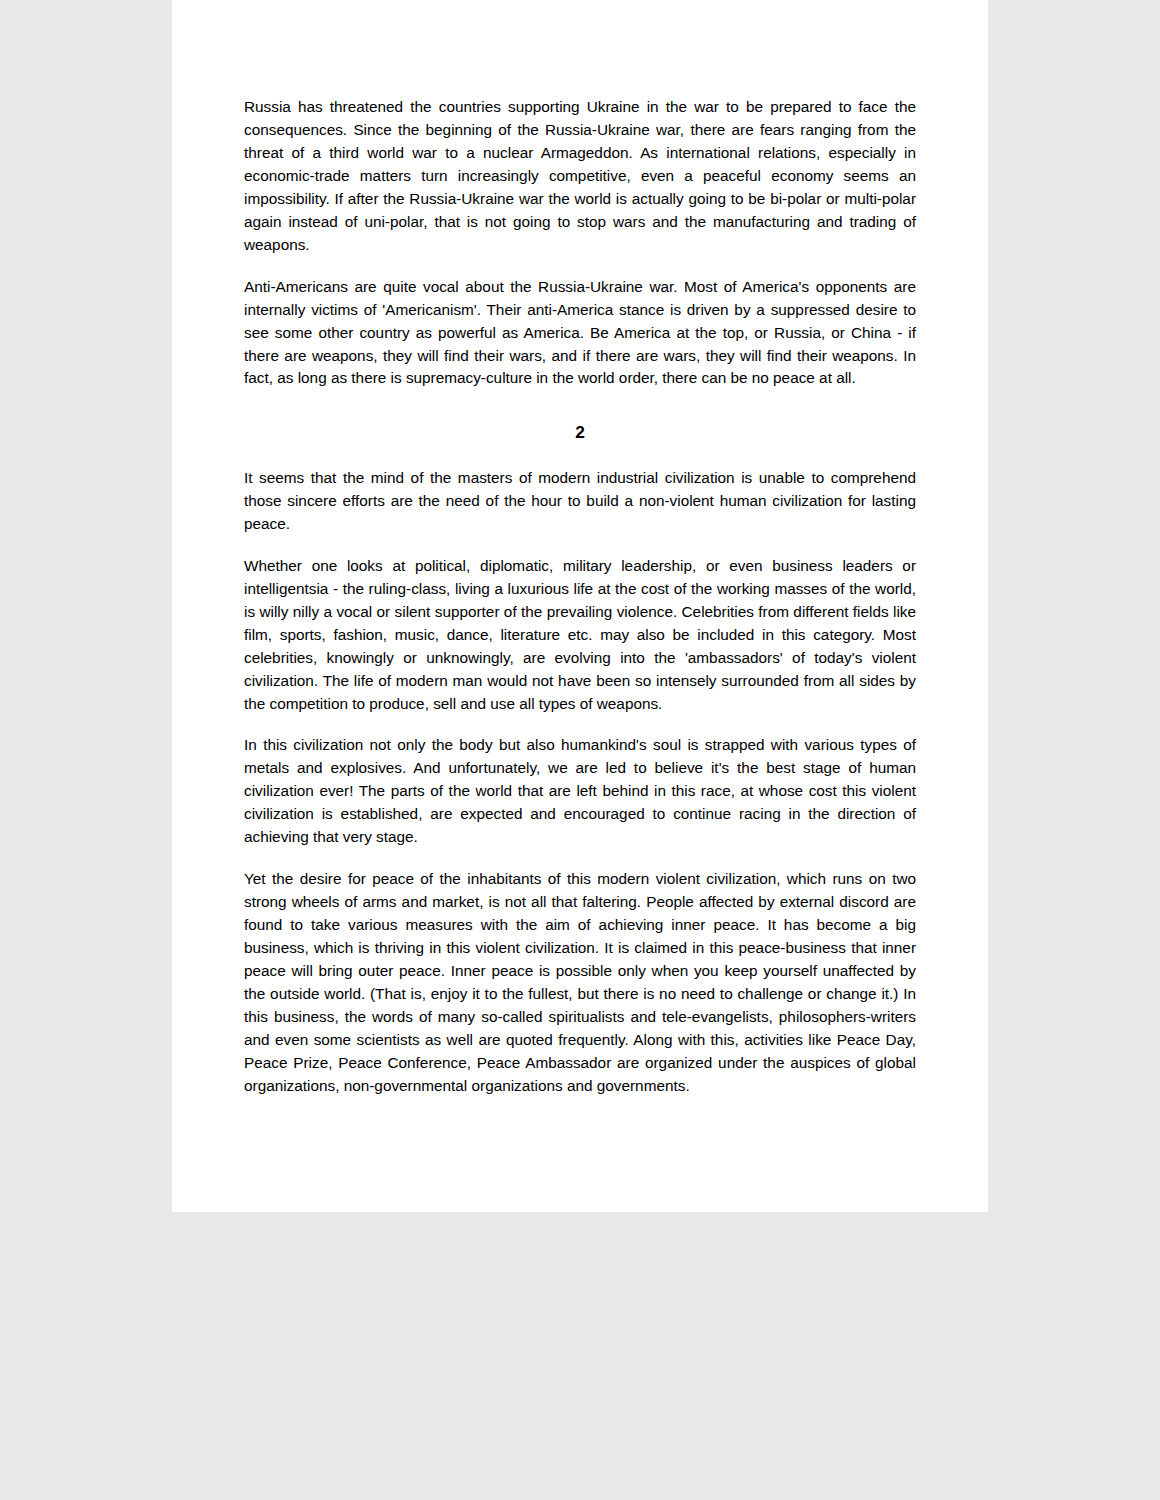Russia has threatened the countries supporting Ukraine in the war to be prepared to face the consequences. Since the beginning of the Russia-Ukraine war, there are fears ranging from the threat of a third world war to a nuclear Armageddon. As international relations, especially in economic-trade matters turn increasingly competitive, even a peaceful economy seems an impossibility. If after the Russia-Ukraine war the world is actually going to be bi-polar or multi-polar again instead of uni-polar, that is not going to stop wars and the manufacturing and trading of weapons.
Anti-Americans are quite vocal about the Russia-Ukraine war. Most of America's opponents are internally victims of 'Americanism'. Their anti-America stance is driven by a suppressed desire to see some other country as powerful as America. Be America at the top, or Russia, or China - if there are weapons, they will find their wars, and if there are wars, they will find their weapons. In fact, as long as there is supremacy-culture in the world order, there can be no peace at all.
2
It seems that the mind of the masters of modern industrial civilization is unable to comprehend those sincere efforts are the need of the hour to build a non-violent human civilization for lasting peace.
Whether one looks at political, diplomatic, military leadership, or even business leaders or intelligentsia - the ruling-class, living a luxurious life at the cost of the working masses of the world, is willy nilly a vocal or silent supporter of the prevailing violence. Celebrities from different fields like film, sports, fashion, music, dance, literature etc. may also be included in this category. Most celebrities, knowingly or unknowingly, are evolving into the 'ambassadors' of today's violent civilization. The life of modern man would not have been so intensely surrounded from all sides by the competition to produce, sell and use all types of weapons.
In this civilization not only the body but also humankind's soul is strapped with various types of metals and explosives. And unfortunately, we are led to believe it's the best stage of human civilization ever! The parts of the world that are left behind in this race, at whose cost this violent civilization is established, are expected and encouraged to continue racing in the direction of achieving that very stage.
Yet the desire for peace of the inhabitants of this modern violent civilization, which runs on two strong wheels of arms and market, is not all that faltering. People affected by external discord are found to take various measures with the aim of achieving inner peace. It has become a big business, which is thriving in this violent civilization. It is claimed in this peace-business that inner peace will bring outer peace. Inner peace is possible only when you keep yourself unaffected by the outside world. (That is, enjoy it to the fullest, but there is no need to challenge or change it.) In this business, the words of many so-called spiritualists and tele-evangelists, philosophers-writers and even some scientists as well are quoted frequently. Along with this, activities like Peace Day, Peace Prize, Peace Conference, Peace Ambassador are organized under the auspices of global organizations, non-governmental organizations and governments.